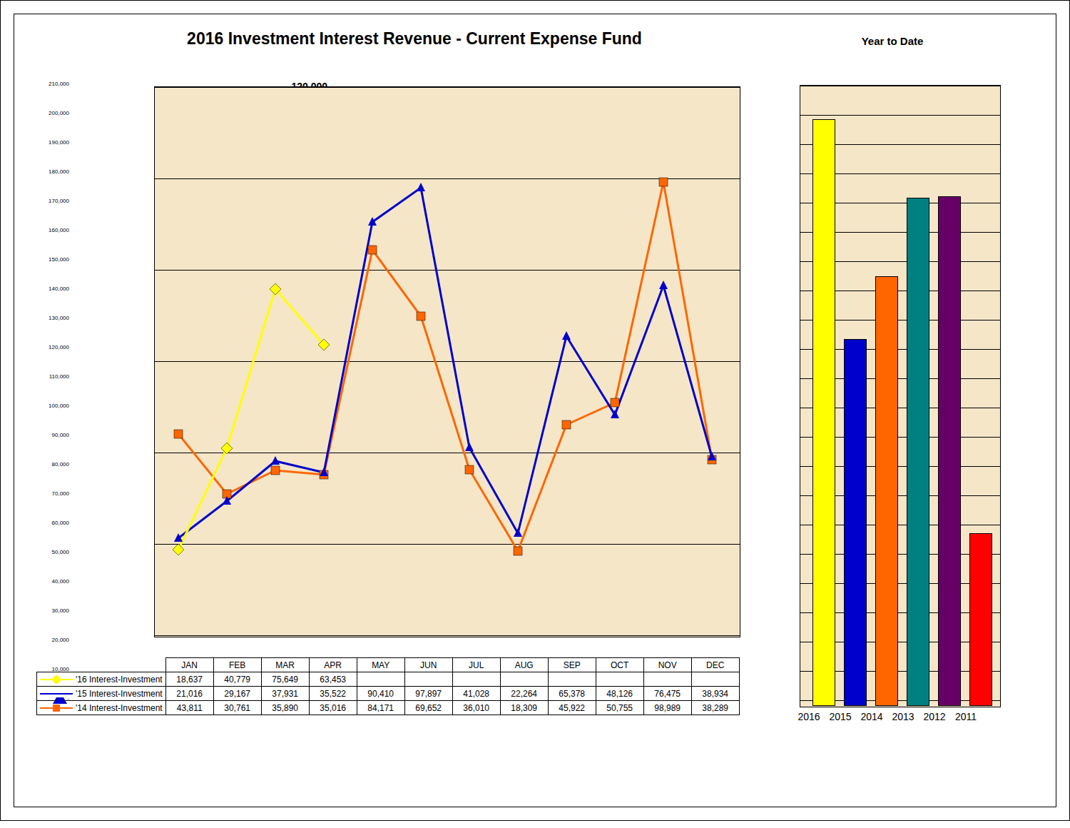2016 Investment Interest Revenue - Current Expense Fund
Year to Date
120,000
100,000
80,000
60,000
40,000
20,000
-
| | JAN | FEB | MAR | APR | MAY | JUN | JUL | AUG | SEP | OCT | NOV | DEC |
| --- | --- | --- | --- | --- | --- | --- | --- | --- | --- | --- | --- | --- |
| '16 Interest-Investment | 18,637 | 40,779 | 75,649 | 63,453 | | | | | | | | |
| '15 Interest-Investment | 21,016 | 29,167 | 37,931 | 35,522 | 90,410 | 97,897 | 41,028 | 22,264 | 65,378 | 48,126 | 76,475 | 38,934 |
| '14 Interest-Investment | 43,811 | 30,761 | 35,890 | 35,016 | 84,171 | 69,652 | 36,010 | 18,309 | 45,922 | 50,755 | 98,989 | 38,289 |
210,000
200,000
190,000
180,000
170,000
160,000
150,000
140,000
130,000
120,000
110,000
100,000
90,000
80,000
70,000
60,000
50,000
40,000
30,000
20,000
10,000
-
2016
2015
2014
2013
2012
2011